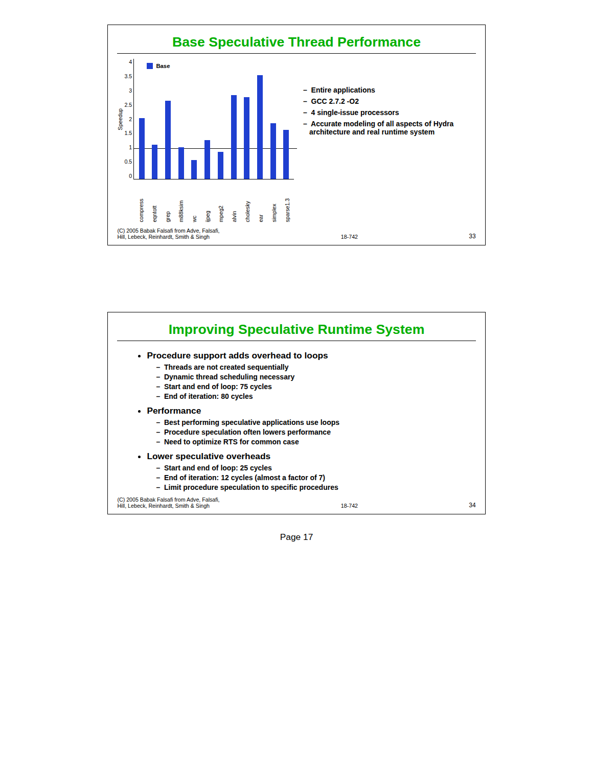Base Speculative Thread Performance
Base
Speedup
4 3.5 3 2.5 2 1.5 1 0.5 0
compress eqntott grep m88ksim wc ijpeg mpeg2 alvin cholesky ear simplex sparse1.3
– Entire applications
– GCC 2.7.2 -O2
– 4 single-issue processors
– Accurate modeling of all aspects of Hydra architecture and real runtime system
(C) 2005 Babak Falsafi from Adve, Falsafi,
Hill, Lebeck, Reinhardt, Smith & Singh
18-742
33
Improving Speculative Runtime System
Procedure support adds overhead to loops
– Threads are not created sequentially
– Dynamic thread scheduling necessary
– Start and end of loop: 75 cycles
– End of iteration: 80 cycles
Performance
– Best performing speculative applications use loops
– Procedure speculation often lowers performance
– Need to optimize RTS for common case
Lower speculative overheads
– Start and end of loop: 25 cycles
– End of iteration: 12 cycles (almost a factor of 7)
– Limit procedure speculation to specific procedures
(C) 2005 Babak Falsafi from Adve, Falsafi,
Hill, Lebeck, Reinhardt, Smith & Singh
18-742
34
Page 17